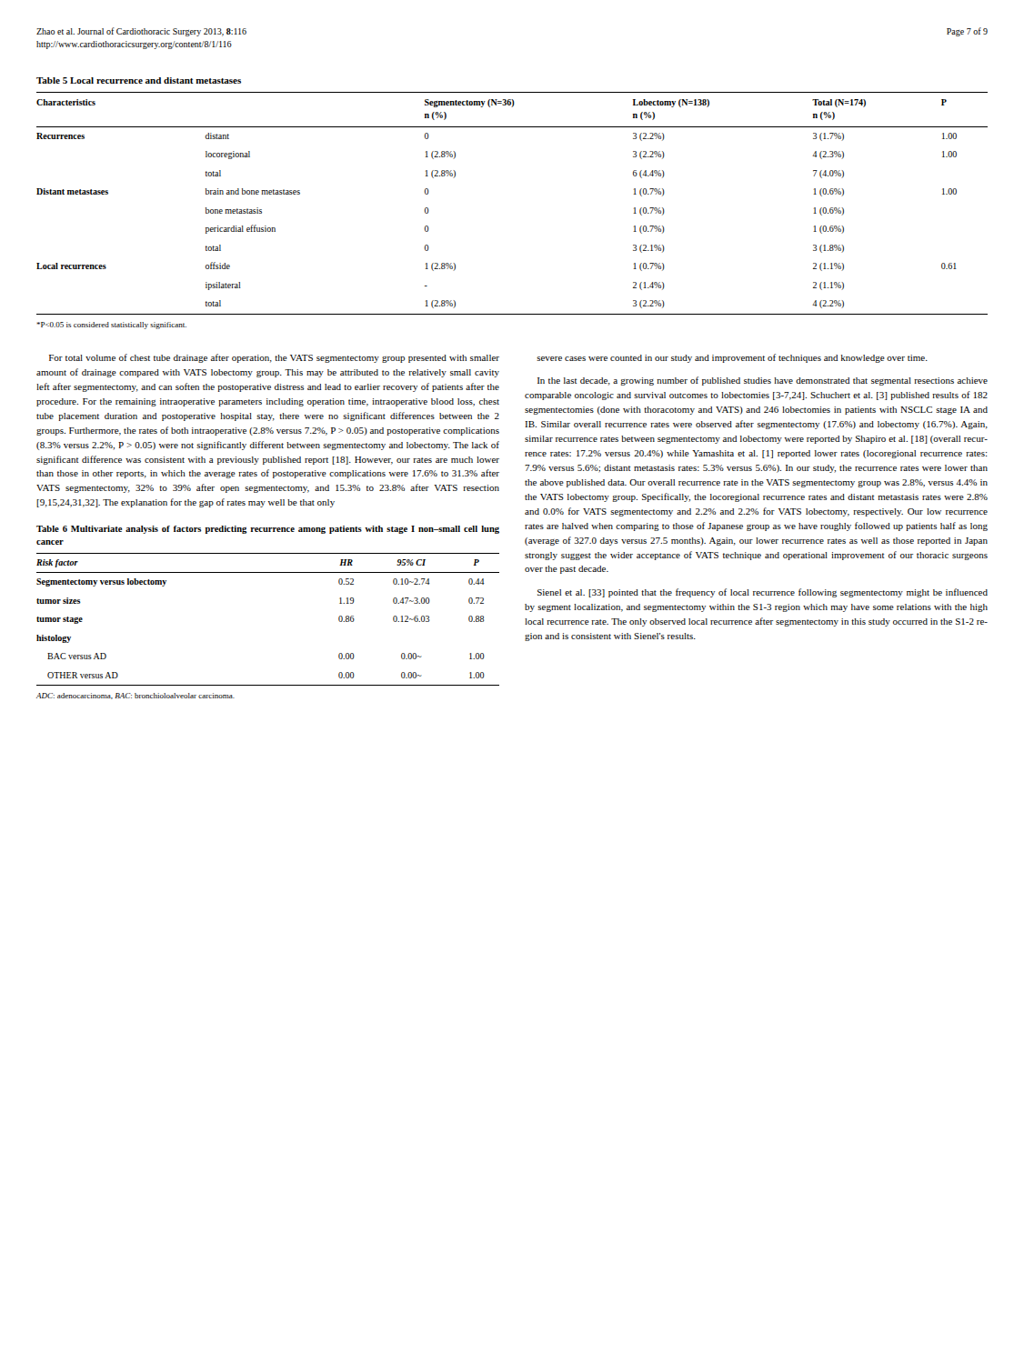Zhao et al. Journal of Cardiothoracic Surgery 2013, 8:116
http://www.cardiothoracicsurgery.org/content/8/1/116
Page 7 of 9
Table 5 Local recurrence and distant metastases
| Characteristics | | Segmentectomy (N=36) n (%) | Lobectomy (N=138) n (%) | Total (N=174) n (%) | P |
| --- | --- | --- | --- | --- | --- |
| Recurrences | distant | 0 | 3 (2.2%) | 3 (1.7%) | 1.00 |
| | locoregional | 1 (2.8%) | 3 (2.2%) | 4 (2.3%) | 1.00 |
| | total | 1 (2.8%) | 6 (4.4%) | 7 (4.0%) | |
| Distant metastases | brain and bone metastases | 0 | 1 (0.7%) | 1 (0.6%) | 1.00 |
| | bone metastasis | 0 | 1 (0.7%) | 1 (0.6%) | |
| | pericardial effusion | 0 | 1 (0.7%) | 1 (0.6%) | |
| | total | 0 | 3 (2.1%) | 3 (1.8%) | |
| Local recurrences | offside | 1 (2.8%) | 1 (0.7%) | 2 (1.1%) | 0.61 |
| | ipsilateral | - | 2 (1.4%) | 2 (1.1%) | |
| | total | 1 (2.8%) | 3 (2.2%) | 4 (2.2%) | |
*P<0.05 is considered statistically significant.
For total volume of chest tube drainage after operation, the VATS segmentectomy group presented with smaller amount of drainage compared with VATS lobectomy group. This may be attributed to the relatively small cavity left after segmentectomy, and can soften the postoperative distress and lead to earlier recovery of patients after the procedure. For the remaining intraoperative parameters including operation time, intraoperative blood loss, chest tube placement duration and postoperative hospital stay, there were no significant differences between the 2 groups. Furthermore, the rates of both intraoperative (2.8% versus 7.2%, P > 0.05) and postoperative complications (8.3% versus 2.2%, P > 0.05) were not significantly different between segmentectomy and lobectomy. The lack of significant difference was consistent with a previously published report [18]. However, our rates are much lower than those in other reports, in which the average rates of postoperative complications were 17.6% to 31.3% after VATS segmentectomy, 32% to 39% after open segmentectomy, and 15.3% to 23.8% after VATS resection [9,15,24,31,32]. The explanation for the gap of rates may well be that only
Table 6 Multivariate analysis of factors predicting recurrence among patients with stage I non–small cell lung cancer
| Risk factor | HR | 95% CI | P |
| --- | --- | --- | --- |
| Segmentectomy versus lobectomy | 0.52 | 0.10~2.74 | 0.44 |
| tumor sizes | 1.19 | 0.47~3.00 | 0.72 |
| tumor stage | 0.86 | 0.12~6.03 | 0.88 |
| histology | | | |
| BAC versus AD | 0.00 | 0.00~ | 1.00 |
| OTHER versus AD | 0.00 | 0.00~ | 1.00 |
ADC: adenocarcinoma, BAC: bronchioloalveolar carcinoma.
severe cases were counted in our study and improvement of techniques and knowledge over time.
In the last decade, a growing number of published studies have demonstrated that segmental resections achieve comparable oncologic and survival outcomes to lobectomies [3-7,24]. Schuchert et al. [3] published results of 182 segmentectomies (done with thoracotomy and VATS) and 246 lobectomies in patients with NSCLC stage IA and IB. Similar overall recurrence rates were observed after segmentectomy (17.6%) and lobectomy (16.7%). Again, similar recurrence rates between segmentectomy and lobectomy were reported by Shapiro et al. [18] (overall recurrence rates: 17.2% versus 20.4%) while Yamashita et al. [1] reported lower rates (locoregional recurrence rates: 7.9% versus 5.6%; distant metastasis rates: 5.3% versus 5.6%). In our study, the recurrence rates were lower than the above published data. Our overall recurrence rate in the VATS segmentectomy group was 2.8%, versus 4.4% in the VATS lobectomy group. Specifically, the locoregional recurrence rates and distant metastasis rates were 2.8% and 0.0% for VATS segmentectomy and 2.2% and 2.2% for VATS lobectomy, respectively. Our low recurrence rates are halved when comparing to those of Japanese group as we have roughly followed up patients half as long (average of 327.0 days versus 27.5 months). Again, our lower recurrence rates as well as those reported in Japan strongly suggest the wider acceptance of VATS technique and operational improvement of our thoracic surgeons over the past decade.
Sienel et al. [33] pointed that the frequency of local recurrence following segmentectomy might be influenced by segment localization, and segmentectomy within the S1-3 region which may have some relations with the high local recurrence rate. The only observed local recurrence after segmentectomy in this study occurred in the S1-2 region and is consistent with Sienel's results.